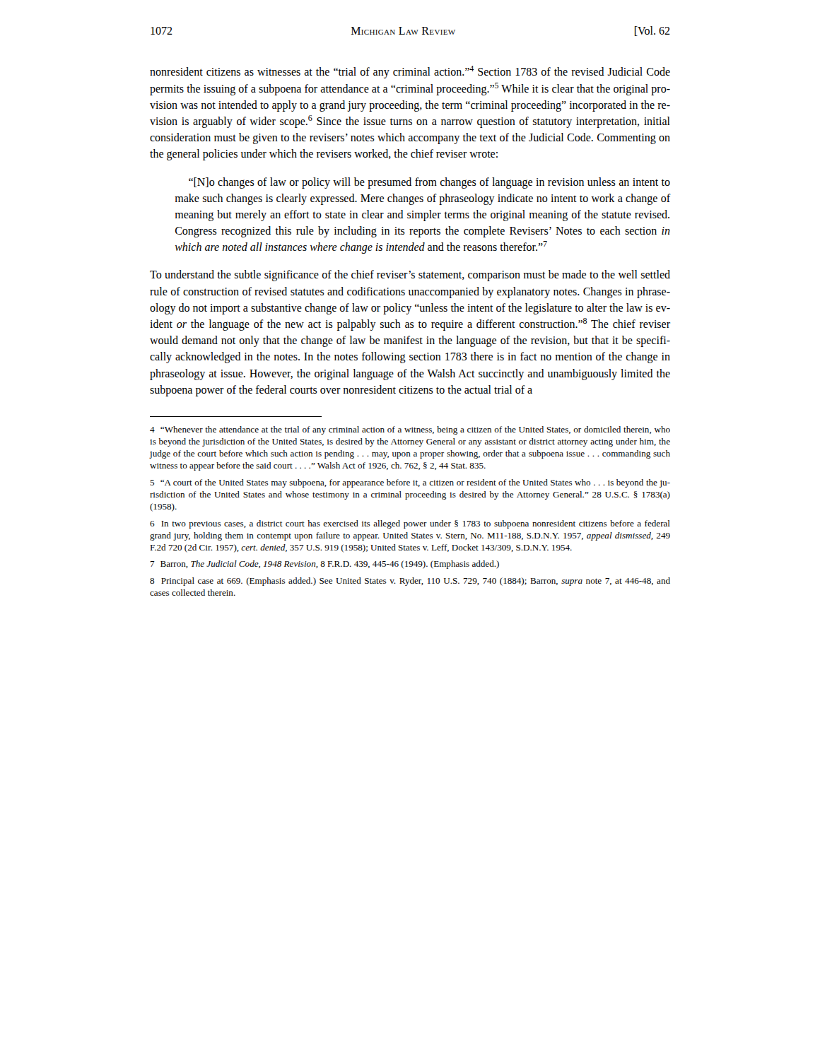1072 Michigan Law Review [Vol. 62
nonresident citizens as witnesses at the “trial of any criminal action.”4 Section 1783 of the revised Judicial Code permits the issuing of a subpoena for attendance at a “criminal proceeding.”5 While it is clear that the original provision was not intended to apply to a grand jury proceeding, the term “criminal proceeding” incorporated in the revision is arguably of wider scope.6 Since the issue turns on a narrow question of statutory interpretation, initial consideration must be given to the revisers’ notes which accompany the text of the Judicial Code. Commenting on the general policies under which the revisers worked, the chief reviser wrote:
“[N]o changes of law or policy will be presumed from changes of language in revision unless an intent to make such changes is clearly expressed. Mere changes of phraseology indicate no intent to work a change of meaning but merely an effort to state in clear and simpler terms the original meaning of the statute revised. Congress recognized this rule by including in its reports the complete Revisers’ Notes to each section in which are noted all instances where change is intended and the reasons therefor.”7
To understand the subtle significance of the chief reviser’s statement, comparison must be made to the well settled rule of construction of revised statutes and codifications unaccompanied by explanatory notes. Changes in phraseology do not import a substantive change of law or policy “unless the intent of the legislature to alter the law is evident or the language of the new act is palpably such as to require a different construction.”8 The chief reviser would demand not only that the change of law be manifest in the language of the revision, but that it be specifically acknowledged in the notes. In the notes following section 1783 there is in fact no mention of the change in phraseology at issue. However, the original language of the Walsh Act succinctly and unambiguously limited the subpoena power of the federal courts over nonresident citizens to the actual trial of a
4 “Whenever the attendance at the trial of any criminal action of a witness, being a citizen of the United States, or domiciled therein, who is beyond the jurisdiction of the United States, is desired by the Attorney General or any assistant or district attorney acting under him, the judge of the court before which such action is pending . . . may, upon a proper showing, order that a subpoena issue . . . commanding such witness to appear before the said court . . . .” Walsh Act of 1926, ch. 762, § 2, 44 Stat. 835.
5 “A court of the United States may subpoena, for appearance before it, a citizen or resident of the United States who . . . is beyond the jurisdiction of the United States and whose testimony in a criminal proceeding is desired by the Attorney General.” 28 U.S.C. § 1783(a) (1958).
6 In two previous cases, a district court has exercised its alleged power under § 1783 to subpoena nonresident citizens before a federal grand jury, holding them in contempt upon failure to appear. United States v. Stern, No. M11-188, S.D.N.Y. 1957, appeal dismissed, 249 F.2d 720 (2d Cir. 1957), cert. denied, 357 U.S. 919 (1958); United States v. Leff, Docket 143/309, S.D.N.Y. 1954.
7 Barron, The Judicial Code, 1948 Revision, 8 F.R.D. 439, 445-46 (1949). (Emphasis added.)
8 Principal case at 669. (Emphasis added.) See United States v. Ryder, 110 U.S. 729, 740 (1884); Barron, supra note 7, at 446-48, and cases collected therein.